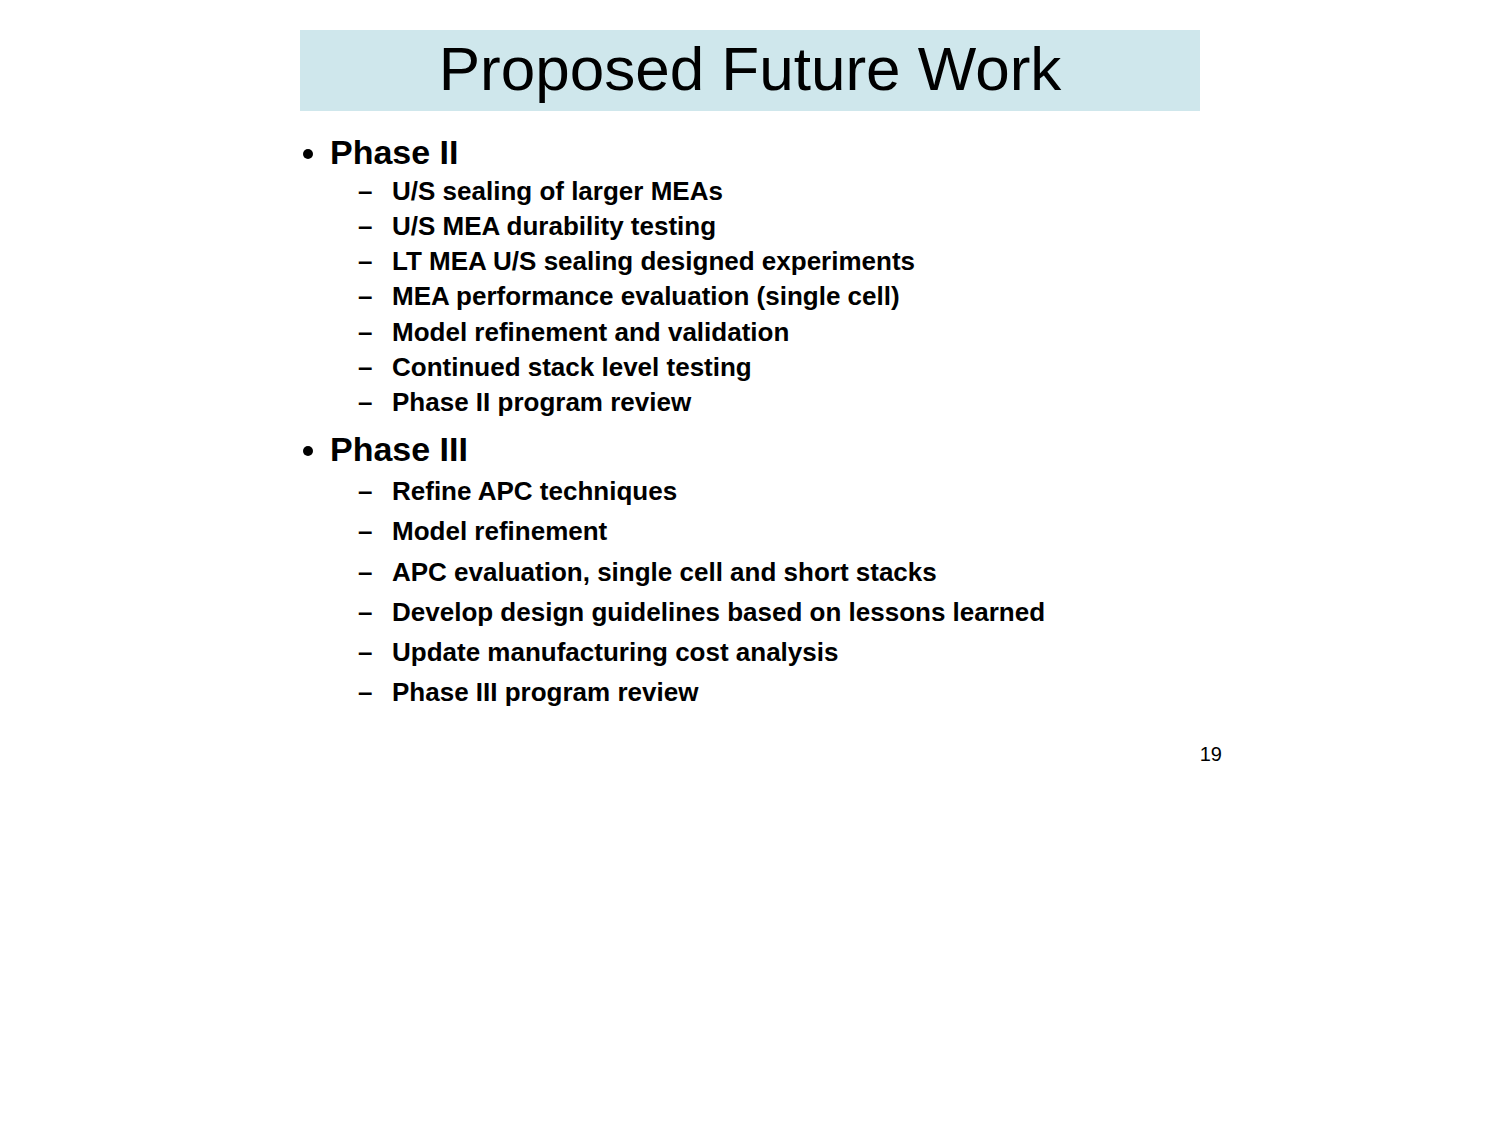Proposed Future Work
Phase II
U/S sealing of larger MEAs
U/S MEA durability testing
LT MEA U/S sealing designed experiments
MEA performance evaluation (single cell)
Model refinement and validation
Continued stack level testing
Phase II program review
Phase III
Refine APC techniques
Model refinement
APC evaluation, single cell and short stacks
Develop design guidelines based on lessons learned
Update manufacturing cost analysis
Phase III program review
19